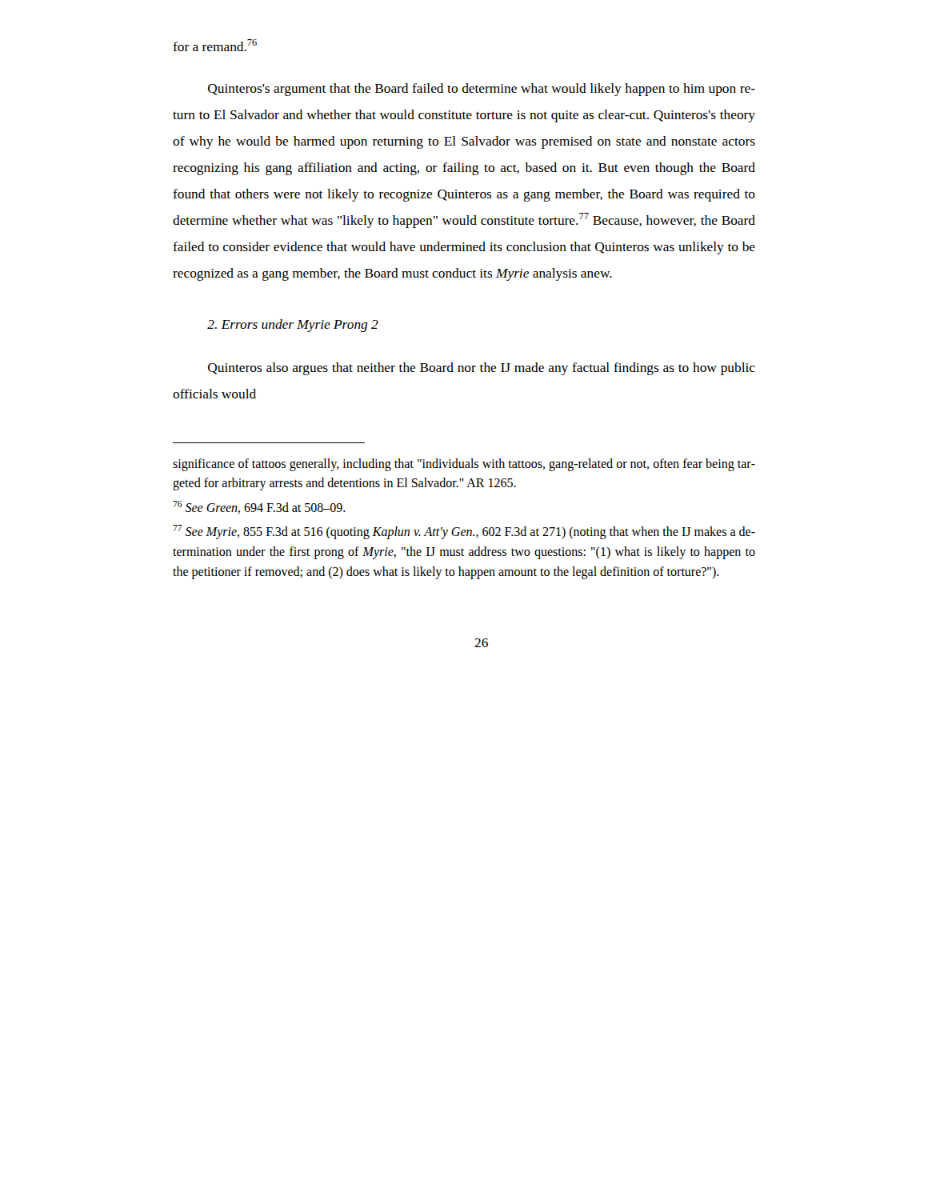for a remand.76
Quinteros's argument that the Board failed to determine what would likely happen to him upon return to El Salvador and whether that would constitute torture is not quite as clear-cut. Quinteros's theory of why he would be harmed upon returning to El Salvador was premised on state and nonstate actors recognizing his gang affiliation and acting, or failing to act, based on it. But even though the Board found that others were not likely to recognize Quinteros as a gang member, the Board was required to determine whether what was "likely to happen" would constitute torture.77 Because, however, the Board failed to consider evidence that would have undermined its conclusion that Quinteros was unlikely to be recognized as a gang member, the Board must conduct its Myrie analysis anew.
2. Errors under Myrie Prong 2
Quinteros also argues that neither the Board nor the IJ made any factual findings as to how public officials would
significance of tattoos generally, including that "individuals with tattoos, gang-related or not, often fear being targeted for arbitrary arrests and detentions in El Salvador." AR 1265.
76 See Green, 694 F.3d at 508–09.
77 See Myrie, 855 F.3d at 516 (quoting Kaplun v. Att'y Gen., 602 F.3d at 271) (noting that when the IJ makes a determination under the first prong of Myrie, "the IJ must address two questions: "(1) what is likely to happen to the petitioner if removed; and (2) does what is likely to happen amount to the legal definition of torture?").
26